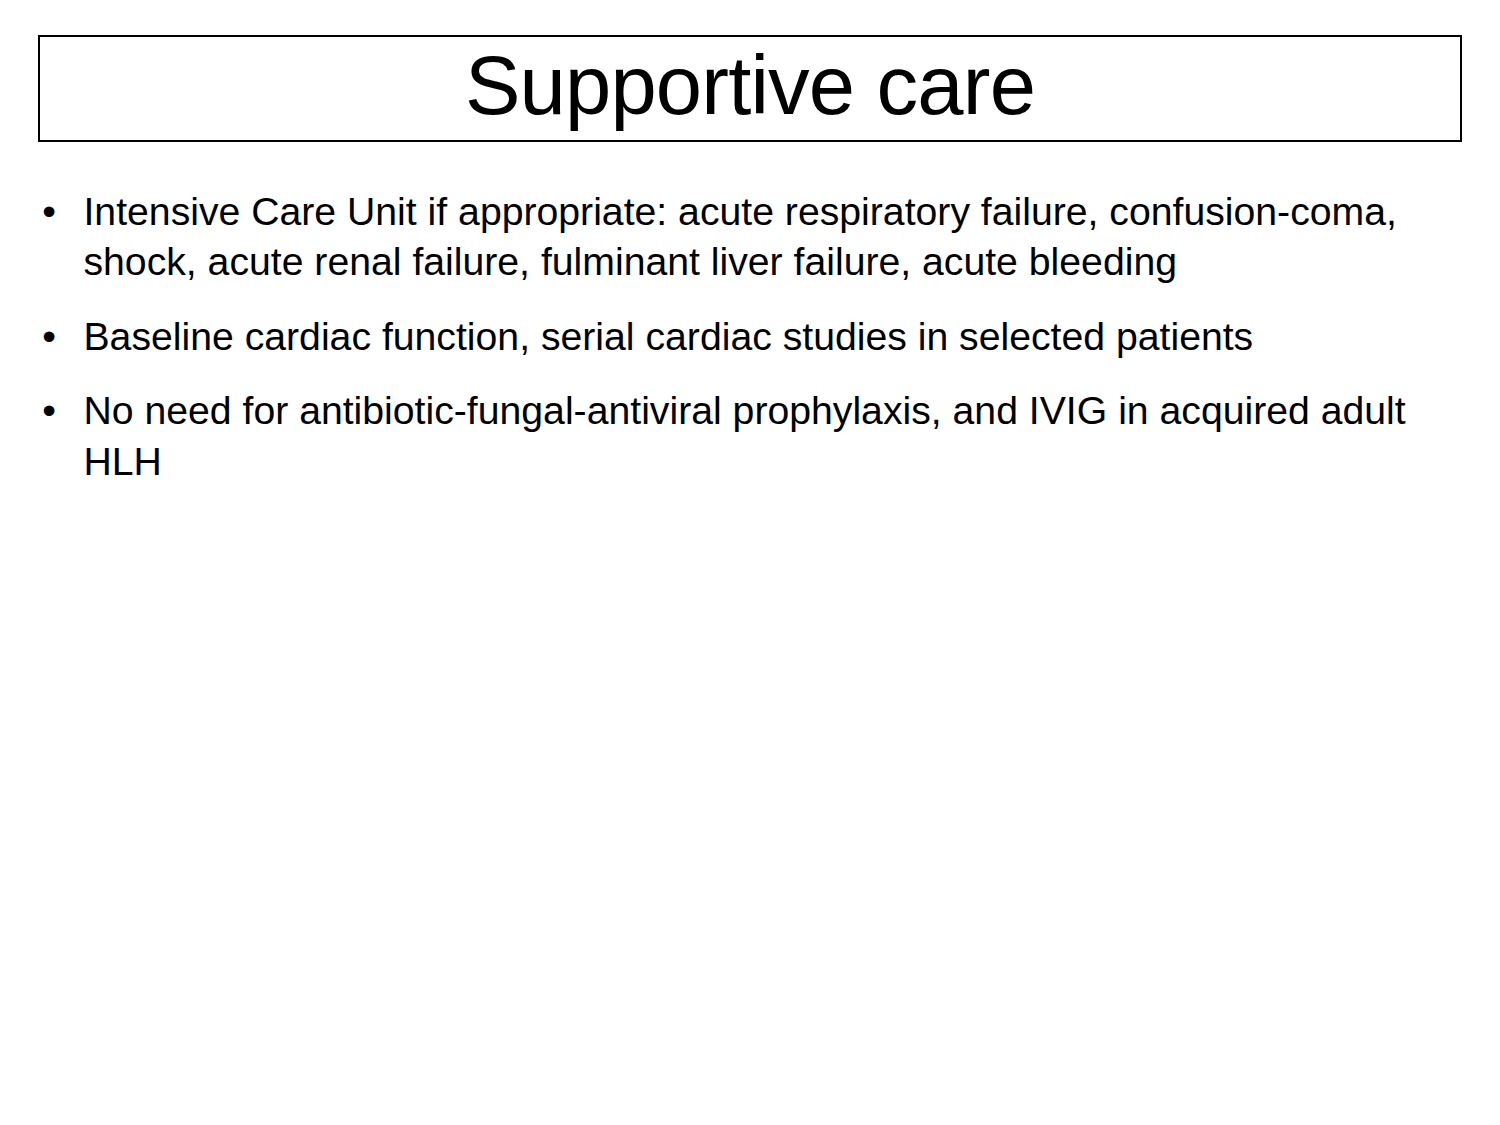Supportive care
Intensive Care Unit if appropriate: acute respiratory failure, confusion-coma, shock, acute renal failure, fulminant liver failure, acute bleeding
Baseline cardiac function, serial cardiac studies in selected patients
No need for antibiotic-fungal-antiviral prophylaxis, and IVIG in acquired adult HLH